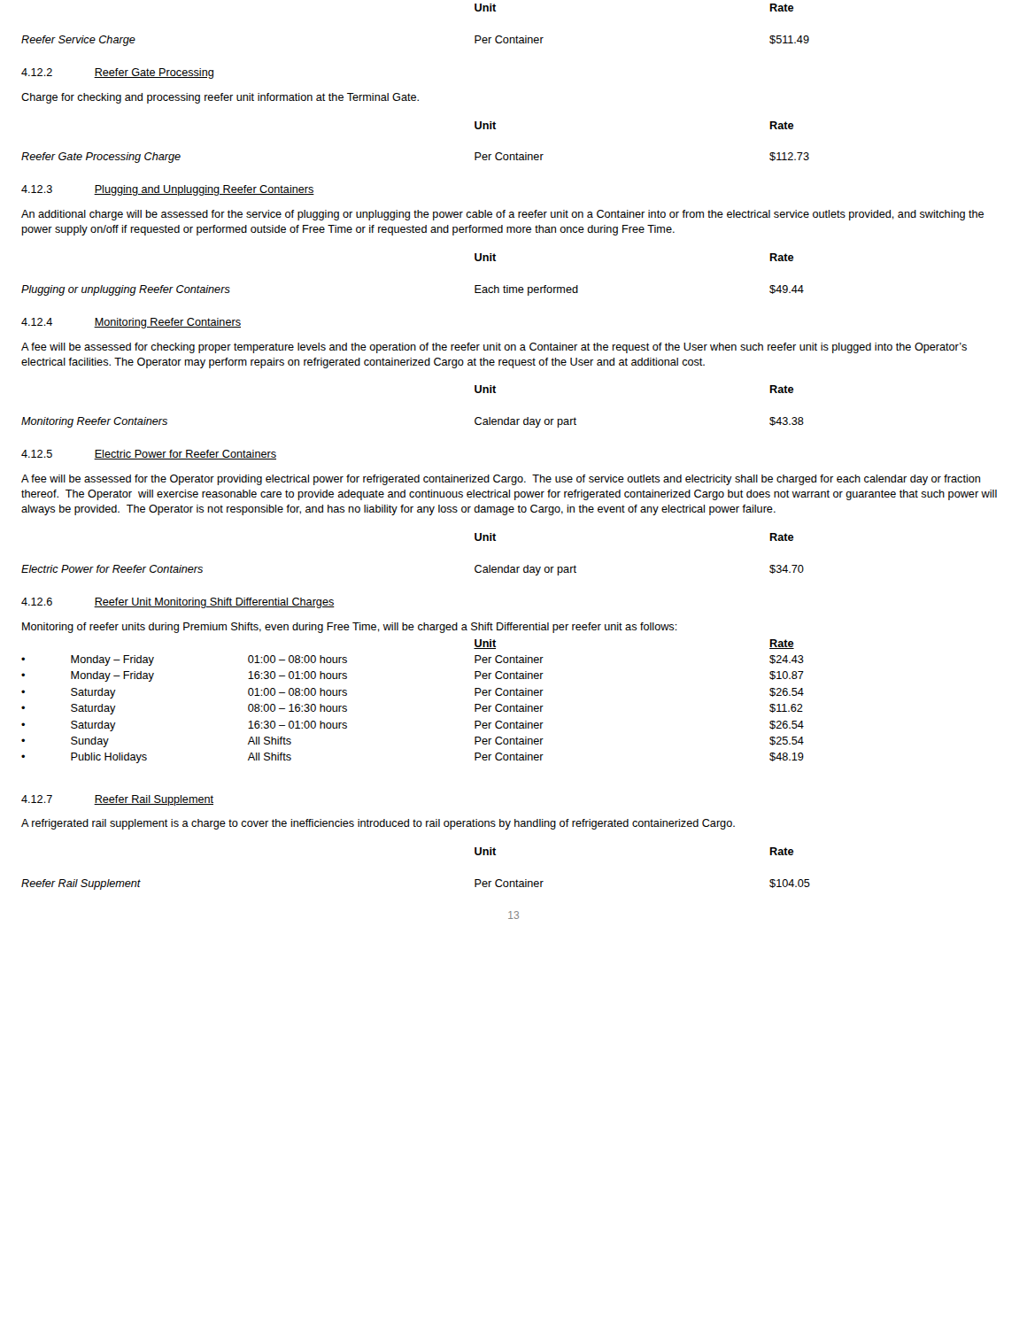| | Unit | Rate |
| --- | --- | --- |
| Reefer Service Charge | Per Container | $511.49 |
4.12.2 Reefer Gate Processing
Charge for checking and processing reefer unit information at the Terminal Gate.
| | Unit | Rate |
| --- | --- | --- |
| Reefer Gate Processing Charge | Per Container | $112.73 |
4.12.3 Plugging and Unplugging Reefer Containers
An additional charge will be assessed for the service of plugging or unplugging the power cable of a reefer unit on a Container into or from the electrical service outlets provided, and switching the power supply on/off if requested or performed outside of Free Time or if requested and performed more than once during Free Time.
| | Unit | Rate |
| --- | --- | --- |
| Plugging or unplugging Reefer Containers | Each time performed | $49.44 |
4.12.4 Monitoring Reefer Containers
A fee will be assessed for checking proper temperature levels and the operation of the reefer unit on a Container at the request of the User when such reefer unit is plugged into the Operator’s electrical facilities. The Operator may perform repairs on refrigerated containerized Cargo at the request of the User and at additional cost.
| | Unit | Rate |
| --- | --- | --- |
| Monitoring Reefer Containers | Calendar day or part | $43.38 |
4.12.5 Electric Power for Reefer Containers
A fee will be assessed for the Operator providing electrical power for refrigerated containerized Cargo. The use of service outlets and electricity shall be charged for each calendar day or fraction thereof. The Operator will exercise reasonable care to provide adequate and continuous electrical power for refrigerated containerized Cargo but does not warrant or guarantee that such power will always be provided. The Operator is not responsible for, and has no liability for any loss or damage to Cargo, in the event of any electrical power failure.
| | Unit | Rate |
| --- | --- | --- |
| Electric Power for Reefer Containers | Calendar day or part | $34.70 |
4.12.6 Reefer Unit Monitoring Shift Differential Charges
Monitoring of reefer units during Premium Shifts, even during Free Time, will be charged a Shift Differential per reefer unit as follows:
| | | | Unit | Rate |
| --- | --- | --- | --- | --- |
| • | Monday – Friday | 01:00 – 08:00 hours | Per Container | $24.43 |
| • | Monday – Friday | 16:30 – 01:00 hours | Per Container | $10.87 |
| • | Saturday | 01:00 – 08:00 hours | Per Container | $26.54 |
| • | Saturday | 08:00 – 16:30 hours | Per Container | $11.62 |
| • | Saturday | 16:30 – 01:00 hours | Per Container | $26.54 |
| • | Sunday | All Shifts | Per Container | $25.54 |
| • | Public Holidays | All Shifts | Per Container | $48.19 |
4.12.7 Reefer Rail Supplement
A refrigerated rail supplement is a charge to cover the inefficiencies introduced to rail operations by handling of refrigerated containerized Cargo.
| | Unit | Rate |
| --- | --- | --- |
| Reefer Rail Supplement | Per Container | $104.05 |
13